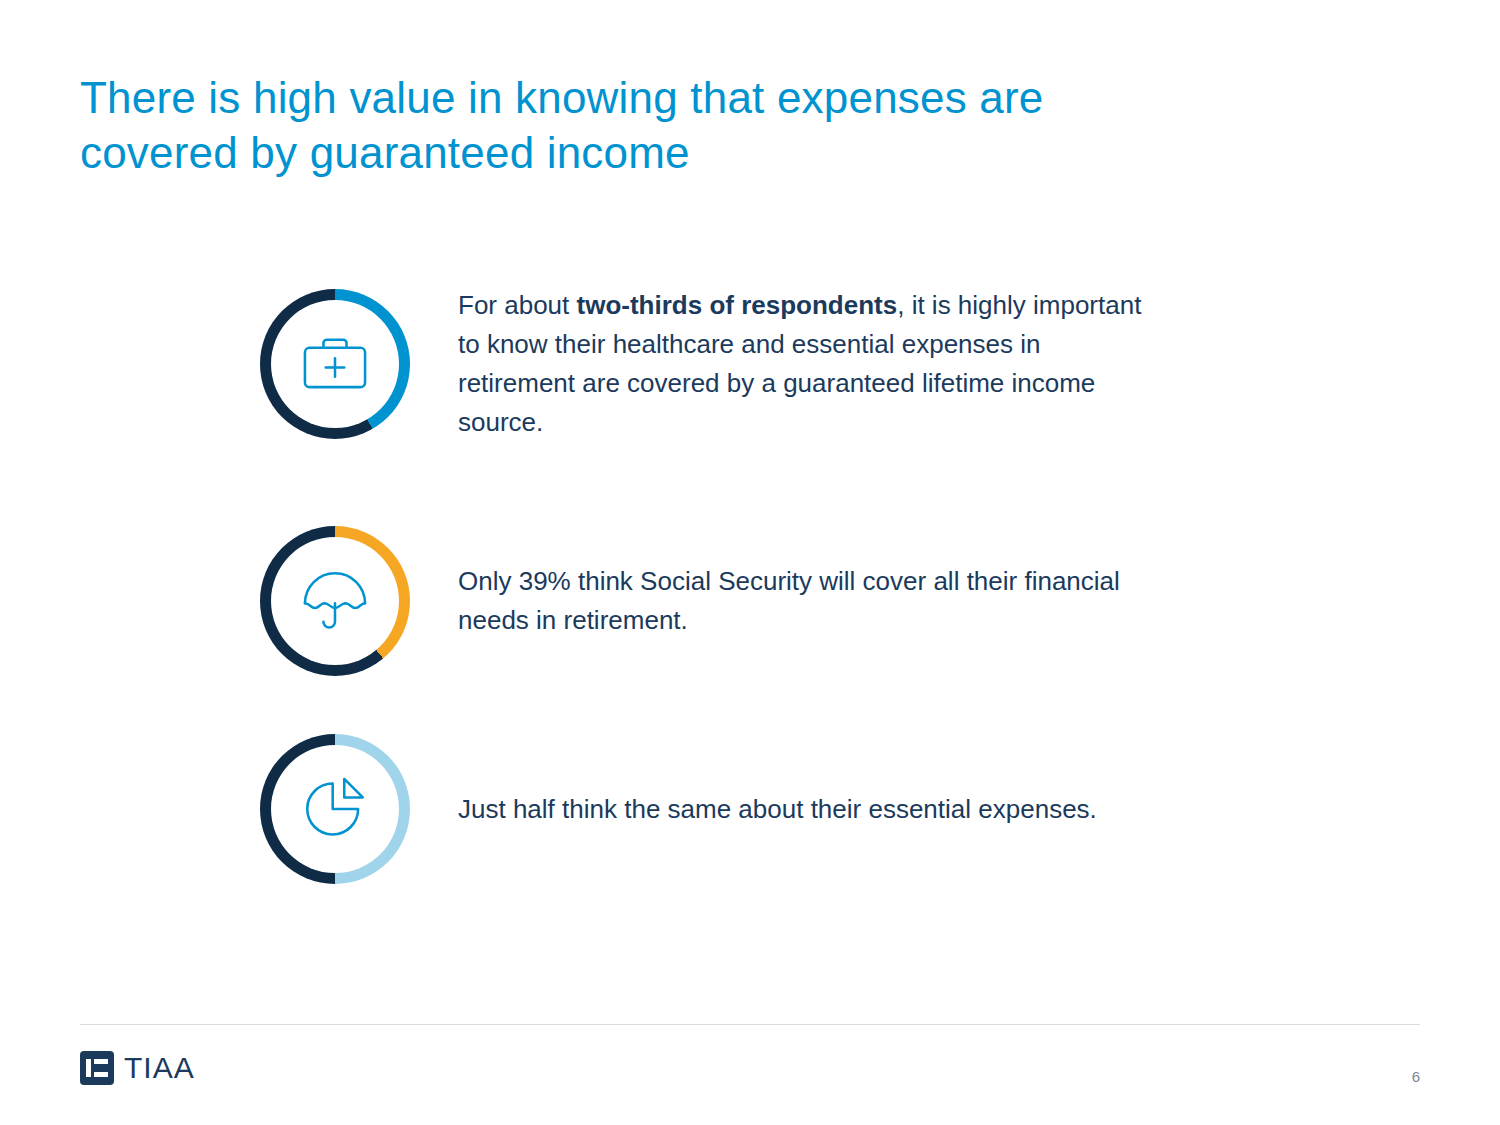There is high value in knowing that expenses are
covered by guaranteed income
For about two-thirds of respondents, it is highly important to know their healthcare and essential expenses in retirement are covered by a guaranteed lifetime income source.
Only 39% think Social Security will cover all their financial needs in retirement.
Just half think the same about their essential expenses.
TIAA
6